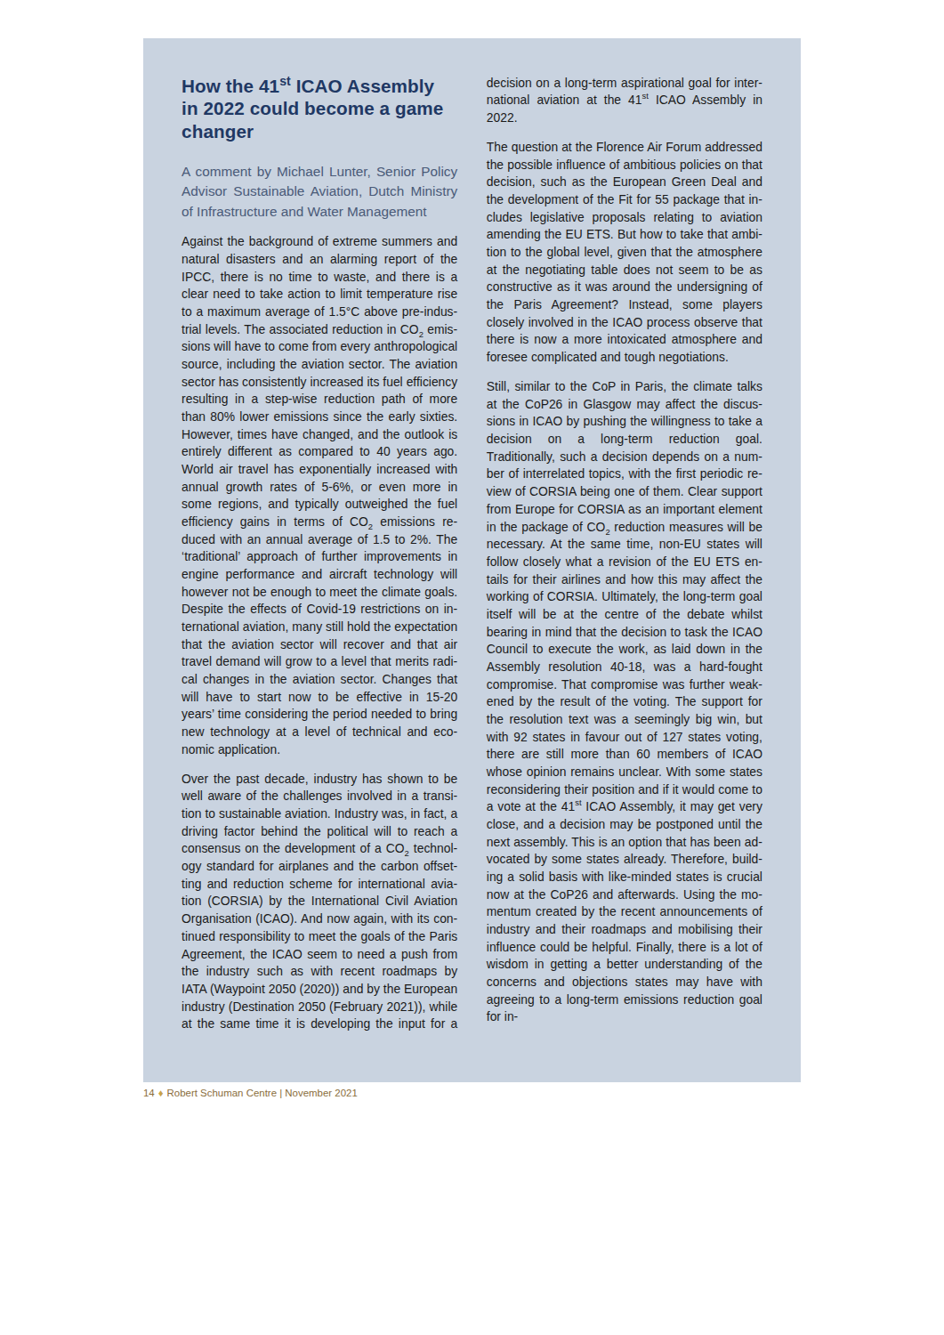How the 41st ICAO Assembly
in 2022 could become a game
changer
A comment by Michael Lunter, Senior Policy Advisor Sustainable Aviation, Dutch Ministry of Infrastructure and Water Management
Against the background of extreme summers and natural disasters and an alarming report of the IPCC, there is no time to waste, and there is a clear need to take action to limit temperature rise to a maximum average of 1.5°C above pre-industrial levels. The associated reduction in CO2 emissions will have to come from every anthropological source, including the aviation sector. The aviation sector has consistently increased its fuel efficiency resulting in a step-wise reduction path of more than 80% lower emissions since the early sixties. However, times have changed, and the outlook is entirely different as compared to 40 years ago. World air travel has exponentially increased with annual growth rates of 5-6%, or even more in some regions, and typically outweighed the fuel efficiency gains in terms of CO2 emissions reduced with an annual average of 1.5 to 2%. The ‘traditional’ approach of further improvements in engine performance and aircraft technology will however not be enough to meet the climate goals. Despite the effects of Covid-19 restrictions on international aviation, many still hold the expectation that the aviation sector will recover and that air travel demand will grow to a level that merits radical changes in the aviation sector. Changes that will have to start now to be effective in 15-20 years’ time considering the period needed to bring new technology at a level of technical and economic application.
Over the past decade, industry has shown to be well aware of the challenges involved in a transition to sustainable aviation. Industry was, in fact, a driving factor behind the political will to reach a consensus on the development of a CO2 technology standard for airplanes and the carbon offsetting and reduction scheme for international aviation (CORSIA) by the International Civil Aviation Organisation (ICAO). And now again, with its continued responsibility to meet the goals of the Paris Agreement, the ICAO seem to need a push from the industry such as with recent roadmaps by IATA (Waypoint 2050 (2020)) and by the European industry (Destination 2050 (February 2021)), while at the same time it is developing the input for a decision on a long-term aspirational goal for international aviation at the 41st ICAO Assembly in 2022.
The question at the Florence Air Forum addressed the possible influence of ambitious policies on that decision, such as the European Green Deal and the development of the Fit for 55 package that includes legislative proposals relating to aviation amending the EU ETS. But how to take that ambition to the global level, given that the atmosphere at the negotiating table does not seem to be as constructive as it was around the undersigning of the Paris Agreement? Instead, some players closely involved in the ICAO process observe that there is now a more intoxicated atmosphere and foresee complicated and tough negotiations.
Still, similar to the CoP in Paris, the climate talks at the CoP26 in Glasgow may affect the discussions in ICAO by pushing the willingness to take a decision on a long-term reduction goal. Traditionally, such a decision depends on a number of interrelated topics, with the first periodic review of CORSIA being one of them. Clear support from Europe for CORSIA as an important element in the package of CO2 reduction measures will be necessary. At the same time, non-EU states will follow closely what a revision of the EU ETS entails for their airlines and how this may affect the working of CORSIA. Ultimately, the long-term goal itself will be at the centre of the debate whilst bearing in mind that the decision to task the ICAO Council to execute the work, as laid down in the Assembly resolution 40-18, was a hard-fought compromise. That compromise was further weakened by the result of the voting. The support for the resolution text was a seemingly big win, but with 92 states in favour out of 127 states voting, there are still more than 60 members of ICAO whose opinion remains unclear. With some states reconsidering their position and if it would come to a vote at the 41st ICAO Assembly, it may get very close, and a decision may be postponed until the next assembly. This is an option that has been advocated by some states already. Therefore, building a solid basis with like-minded states is crucial now at the CoP26 and afterwards. Using the momentum created by the recent announcements of industry and their roadmaps and mobilising their influence could be helpful. Finally, there is a lot of wisdom in getting a better understanding of the concerns and objections states may have with agreeing to a long-term emissions reduction goal for in-
14♦Robert Schuman Centre | November 2021